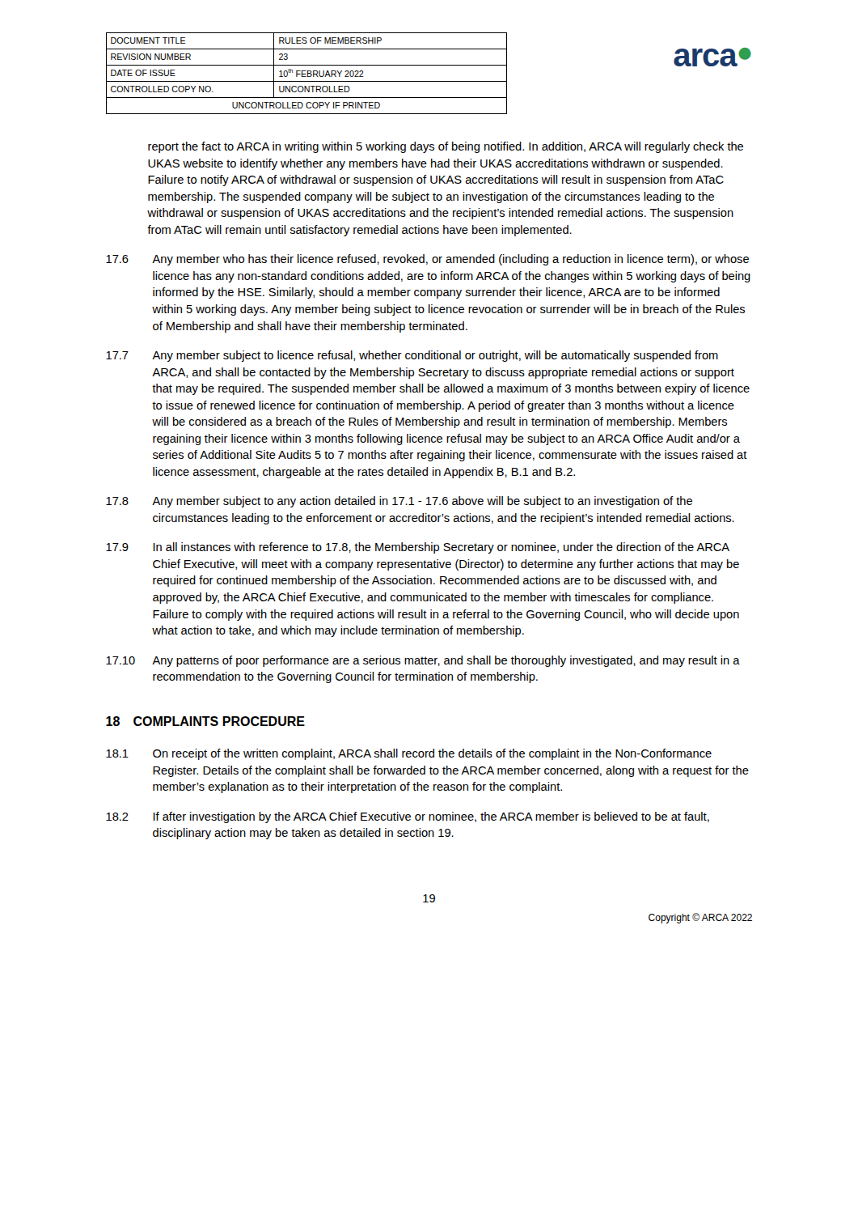| Document Title | RULES OF MEMBERSHIP |
| Revision Number | 23 |
| Date of Issue | 10 th FEBRUARY 2022 |
| Controlled Copy No. | UNCONTROLLED |
| UNCONTROLLED COPY IF PRINTED |
arca●
report the fact to ARCA in writing within 5 working days of being notified. In addition, ARCA will regularly check the UKAS website to identify whether any members have had their UKAS accreditations withdrawn or suspended. Failure to notify ARCA of withdrawal or suspension of UKAS accreditations will result in suspension from ATaC membership. The suspended company will be subject to an investigation of the circumstances leading to the withdrawal or suspension of UKAS accreditations and the recipient’s intended remedial actions. The suspension from ATaC will remain until satisfactory remedial actions have been implemented.
17.6
Any member who has their licence refused, revoked, or amended (including a reduction in licence term), or whose licence has any non-standard conditions added, are to inform ARCA of the changes within 5 working days of being informed by the HSE. Similarly, should a member company surrender their licence, ARCA are to be informed within 5 working days. Any member being subject to licence revocation or surrender will be in breach of the Rules of Membership and shall have their membership terminated.
17.7
Any member subject to licence refusal, whether conditional or outright, will be automatically suspended from ARCA, and shall be contacted by the Membership Secretary to discuss appropriate remedial actions or support that may be required. The suspended member shall be allowed a maximum of 3 months between expiry of licence to issue of renewed licence for continuation of membership. A period of greater than 3 months without a licence will be considered as a breach of the Rules of Membership and result in termination of membership. Members regaining their licence within 3 months following licence refusal may be subject to an ARCA Office Audit and/or a series of Additional Site Audits 5 to 7 months after regaining their licence, commensurate with the issues raised at licence assessment, chargeable at the rates detailed in Appendix B, B.1 and B.2.
17.8
Any member subject to any action detailed in 17.1 - 17.6 above will be subject to an investigation of the circumstances leading to the enforcement or accreditor’s actions, and the recipient’s intended remedial actions.
17.9
In all instances with reference to 17.8, the Membership Secretary or nominee, under the direction of the ARCA Chief Executive, will meet with a company representative (Director) to determine any further actions that may be required for continued membership of the Association. Recommended actions are to be discussed with, and approved by, the ARCA Chief Executive, and communicated to the member with timescales for compliance. Failure to comply with the required actions will result in a referral to the Governing Council, who will decide upon what action to take, and which may include termination of membership.
17.10
Any patterns of poor performance are a serious matter, and shall be thoroughly investigated, and may result in a recommendation to the Governing Council for termination of membership.
18 COMPLAINTS PROCEDURE
18.1
On receipt of the written complaint, ARCA shall record the details of the complaint in the Non-Conformance Register. Details of the complaint shall be forwarded to the ARCA member concerned, along with a request for the member’s explanation as to their interpretation of the reason for the complaint.
18.2
If after investigation by the ARCA Chief Executive or nominee, the ARCA member is believed to be at fault, disciplinary action may be taken as detailed in section 19.
19
Copyright © ARCA 2022